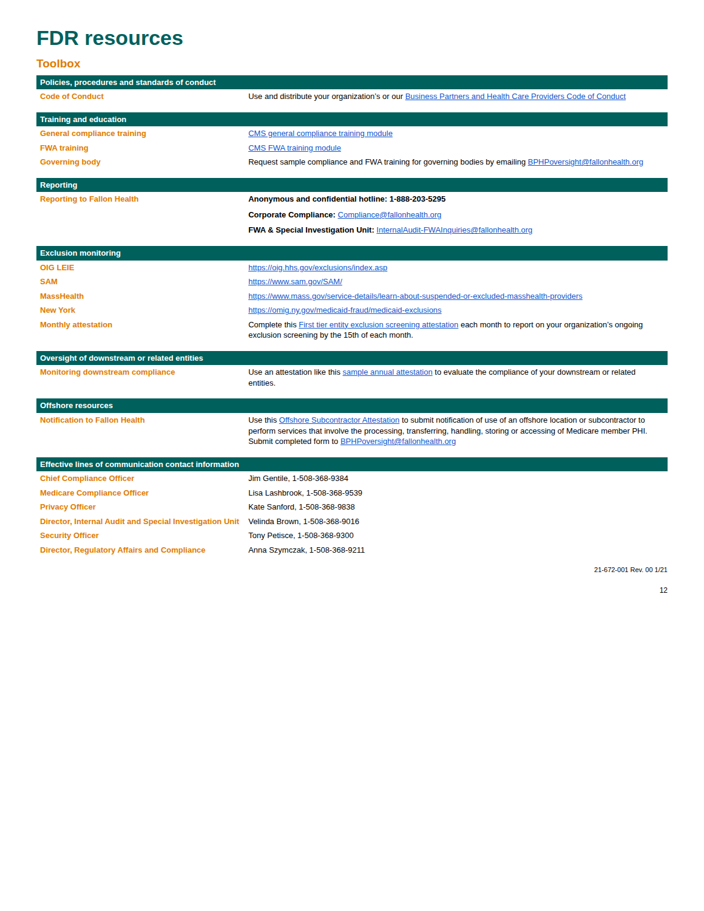FDR resources
Toolbox
| Policies, procedures and standards of conduct |
| --- |
| Code of Conduct | Use and distribute your organization’s or our Business Partners and Health Care Providers Code of Conduct |
| Training and education |
| --- |
| General compliance training | CMS general compliance training module |
| FWA training | CMS FWA training module |
| Governing body | Request sample compliance and FWA training for governing bodies by emailing BPHPoversight@fallonhealth.org |
| Reporting |
| --- |
| Reporting to Fallon Health | Anonymous and confidential hotline: 1-888-203-5295 Corporate Compliance: Compliance@fallonhealth.org FWA & Special Investigation Unit: InternalAudit-FWAInquiries@fallonhealth.org |
| Exclusion monitoring |
| --- |
| OIG LEIE | https://oig.hhs.gov/exclusions/index.asp |
| SAM | https://www.sam.gov/SAM/ |
| MassHealth | https://www.mass.gov/service-details/learn-about-suspended-or-excluded-masshealth-providers |
| New York | https://omig.ny.gov/medicaid-fraud/medicaid-exclusions |
| Monthly attestation | Complete this First tier entity exclusion screening attestation each month to report on your organization’s ongoing exclusion screening by the 15th of each month. |
| Oversight of downstream or related entities |
| --- |
| Monitoring downstream compliance | Use an attestation like this sample annual attestation to evaluate the compliance of your downstream or related entities. |
| Offshore resources |
| --- |
| Notification to Fallon Health | Use this Offshore Subcontractor Attestation to submit notification of use of an offshore location or subcontractor to perform services that involve the processing, transferring, handling, storing or accessing of Medicare member PHI. Submit completed form to BPHPoversight@fallonhealth.org |
| Effective lines of communication contact information |
| --- |
| Chief Compliance Officer | Jim Gentile, 1-508-368-9384 |
| Medicare Compliance Officer | Lisa Lashbrook, 1-508-368-9539 |
| Privacy Officer | Kate Sanford, 1-508-368-9838 |
| Director, Internal Audit and Special Investigation Unit | Velinda Brown, 1-508-368-9016 |
| Security Officer | Tony Petisce, 1-508-368-9300 |
| Director, Regulatory Affairs and Compliance | Anna Szymczak, 1-508-368-9211 |
21-672-001 Rev. 00 1/21
12